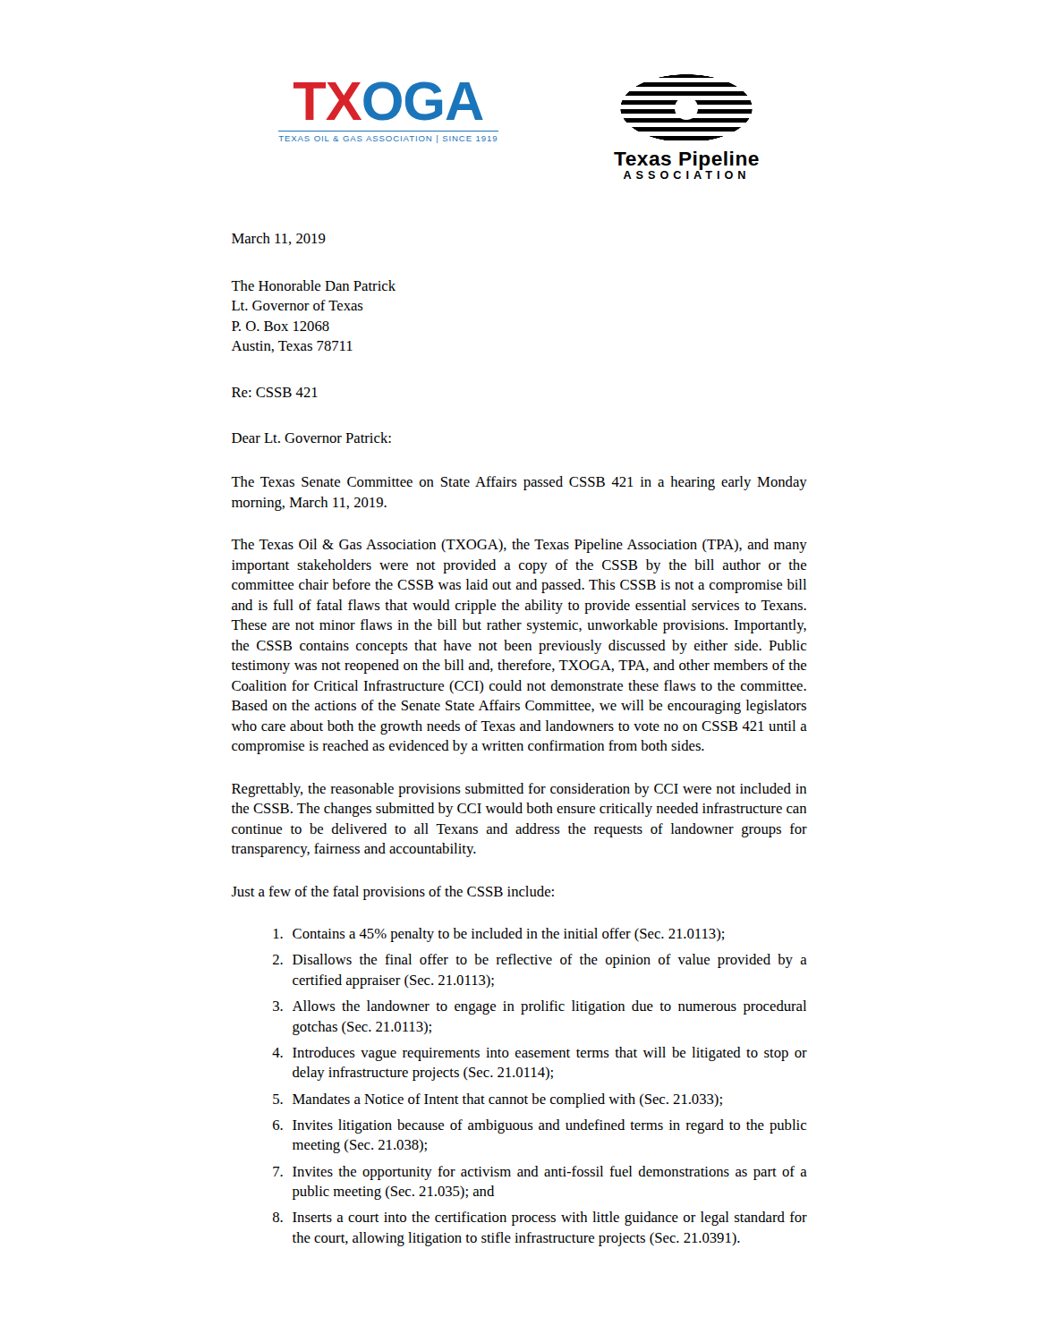TX OGA
TEXAS OIL & GAS ASSOCIATION | SINCE 1919
Texas Pipeline
ASSOCIATION
March 11, 2019
The Honorable Dan Patrick
Lt. Governor of Texas
P. O. Box 12068
Austin, Texas 78711
Re: CSSB 421
Dear Lt. Governor Patrick:
The Texas Senate Committee on State Affairs passed CSSB 421 in a hearing early Monday morning, March 11, 2019.
The Texas Oil & Gas Association (TXOGA), the Texas Pipeline Association (TPA), and many important stakeholders were not provided a copy of the CSSB by the bill author or the committee chair before the CSSB was laid out and passed. This CSSB is not a compromise bill and is full of fatal flaws that would cripple the ability to provide essential services to Texans. These are not minor flaws in the bill but rather systemic, unworkable provisions. Importantly, the CSSB contains concepts that have not been previously discussed by either side. Public testimony was not reopened on the bill and, therefore, TXOGA, TPA, and other members of the Coalition for Critical Infrastructure (CCI) could not demonstrate these flaws to the committee. Based on the actions of the Senate State Affairs Committee, we will be encouraging legislators who care about both the growth needs of Texas and landowners to vote no on CSSB 421 until a compromise is reached as evidenced by a written confirmation from both sides.
Regrettably, the reasonable provisions submitted for consideration by CCI were not included in the CSSB. The changes submitted by CCI would both ensure critically needed infrastructure can continue to be delivered to all Texans and address the requests of landowner groups for transparency, fairness and accountability.
Just a few of the fatal provisions of the CSSB include:
Contains a 45% penalty to be included in the initial offer (Sec. 21.0113);
Disallows the final offer to be reflective of the opinion of value provided by a certified appraiser (Sec. 21.0113);
Allows the landowner to engage in prolific litigation due to numerous procedural gotchas (Sec. 21.0113);
Introduces vague requirements into easement terms that will be litigated to stop or delay infrastructure projects (Sec. 21.0114);
Mandates a Notice of Intent that cannot be complied with (Sec. 21.033);
Invites litigation because of ambiguous and undefined terms in regard to the public meeting (Sec. 21.038);
Invites the opportunity for activism and anti-fossil fuel demonstrations as part of a public meeting (Sec. 21.035); and
Inserts a court into the certification process with little guidance or legal standard for the court, allowing litigation to stifle infrastructure projects (Sec. 21.0391).